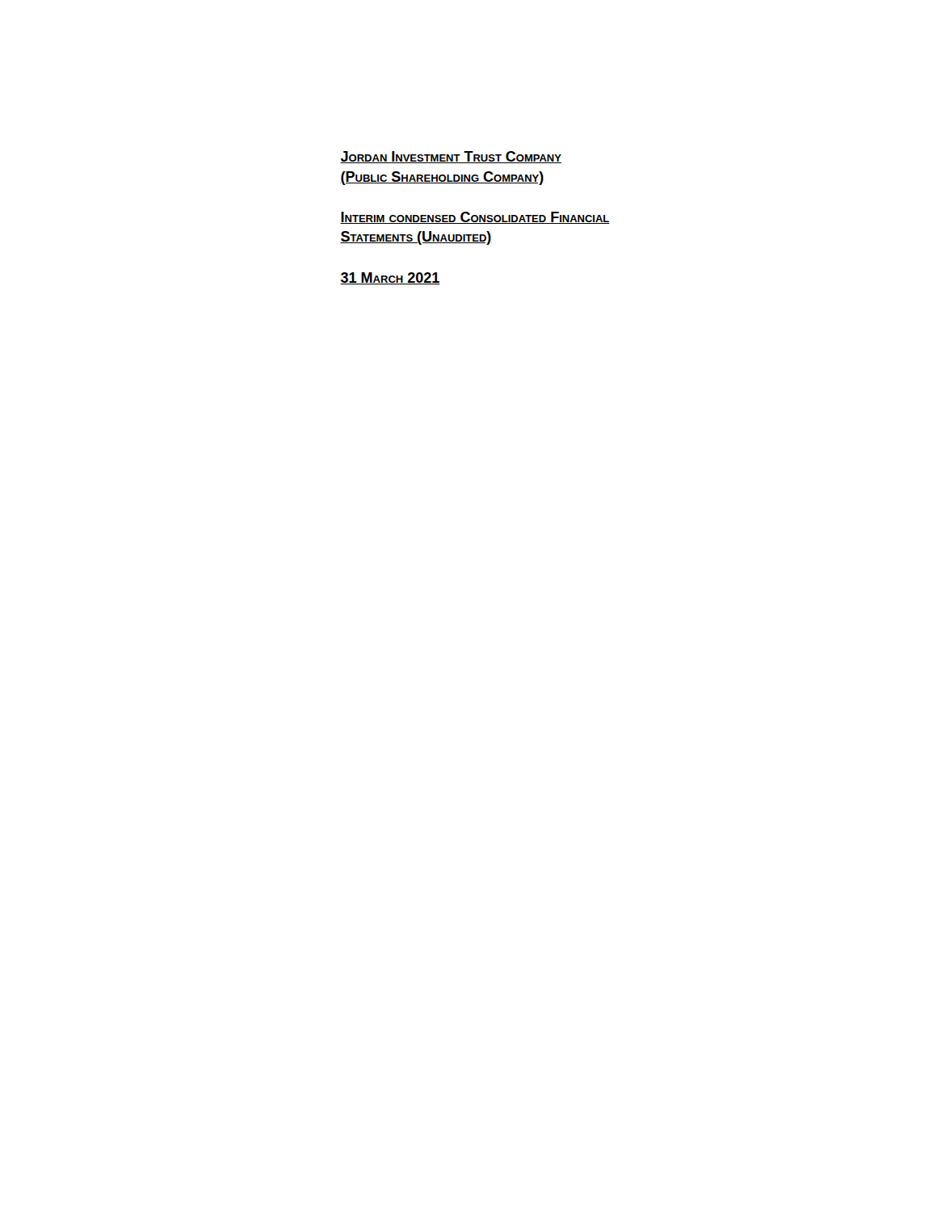Jordan Investment Trust Company
(Public Shareholding Company)
Interim condensed Consolidated Financial
Statements (Unaudited)
31 March 2021